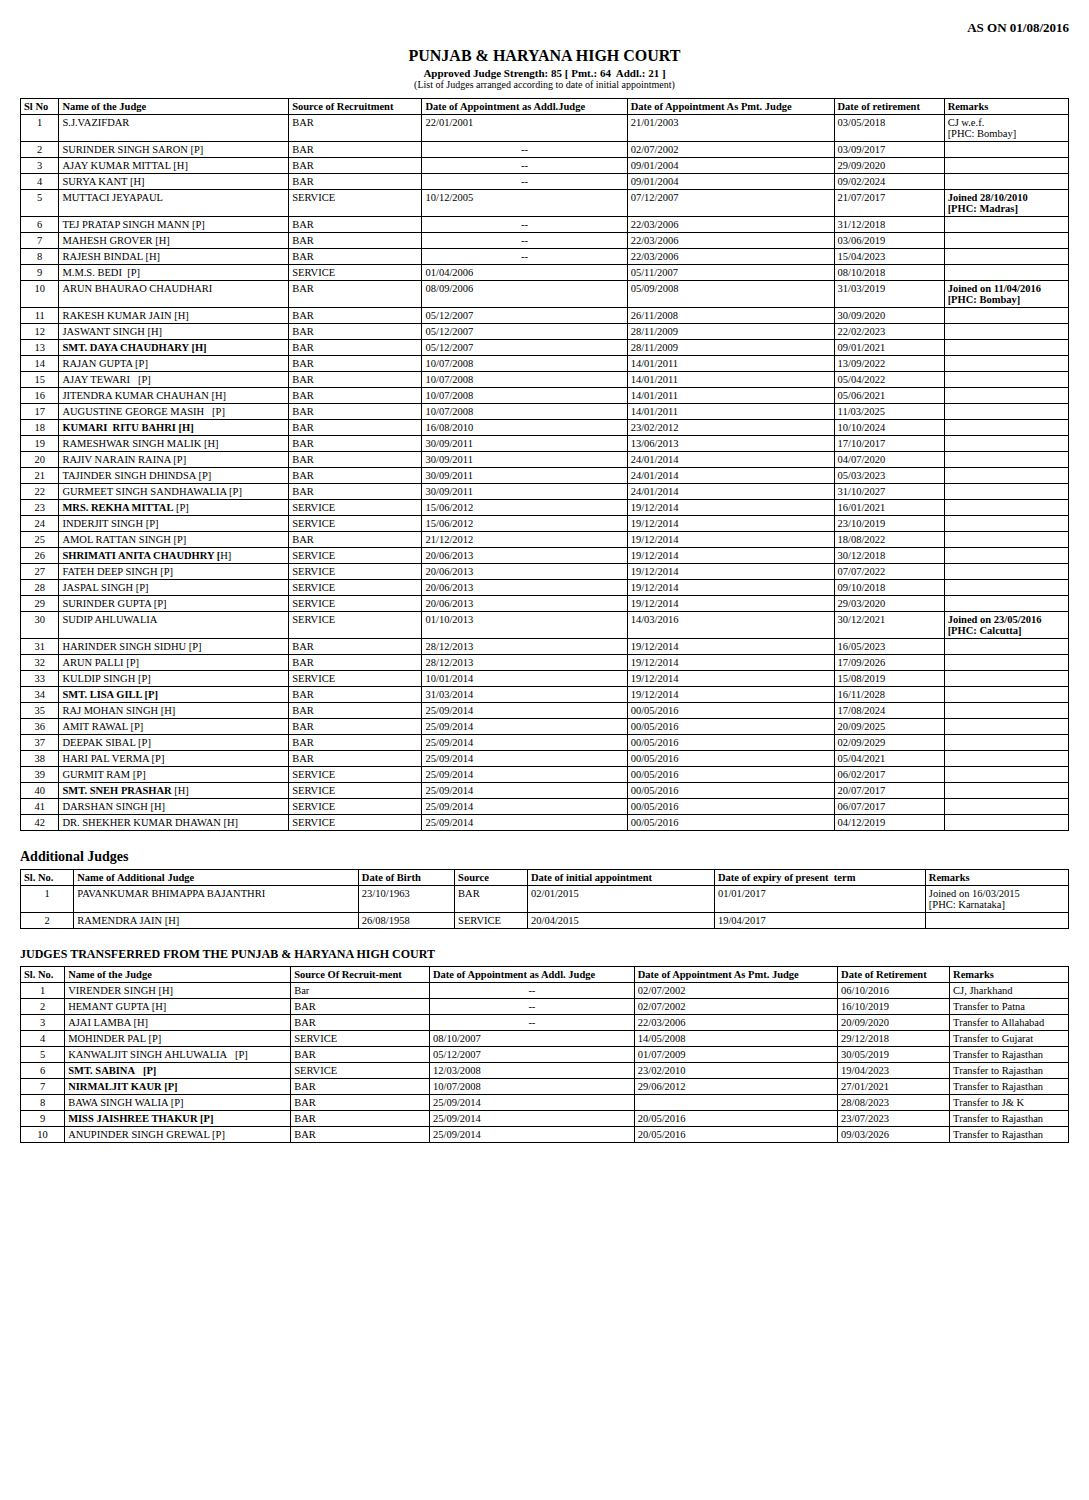AS ON 01/08/2016
PUNJAB & HARYANA HIGH COURT
Approved Judge Strength: 85 [ Pmt.: 64 Addl.: 21 ]
(List of Judges arranged according to date of initial appointment)
| Sl No | Name of the Judge | Source of Recruitment | Date of Appointment as Addl.Judge | Date of Appointment As Pmt. Judge | Date of retirement | Remarks |
| --- | --- | --- | --- | --- | --- | --- |
| 1 | S.J.VAZIFDAR | BAR | 22/01/2001 | 21/01/2003 | 03/05/2018 | CJ w.e.f. [PHC: Bombay] |
| 2 | SURINDER SINGH SARON [P] | BAR | -- | 02/07/2002 | 03/09/2017 | |
| 3 | AJAY KUMAR MITTAL [H] | BAR | -- | 09/01/2004 | 29/09/2020 | |
| 4 | SURYA KANT [H] | BAR | -- | 09/01/2004 | 09/02/2024 | |
| 5 | MUTTACI JEYAPAUL | SERVICE | 10/12/2005 | 07/12/2007 | 21/07/2017 | Joined 28/10/2010 [PHC: Madras] |
| 6 | TEJ PRATAP SINGH MANN [P] | BAR | -- | 22/03/2006 | 31/12/2018 | |
| 7 | MAHESH GROVER [H] | BAR | -- | 22/03/2006 | 03/06/2019 | |
| 8 | RAJESH BINDAL [H] | BAR | -- | 22/03/2006 | 15/04/2023 | |
| 9 | M.M.S. BEDI [P] | SERVICE | 01/04/2006 | 05/11/2007 | 08/10/2018 | |
| 10 | ARUN BHAURAO CHAUDHARI | BAR | 08/09/2006 | 05/09/2008 | 31/03/2019 | Joined on 11/04/2016 [PHC: Bombay] |
| 11 | RAKESH KUMAR JAIN [H] | BAR | 05/12/2007 | 26/11/2008 | 30/09/2020 | |
| 12 | JASWANT SINGH [H] | BAR | 05/12/2007 | 28/11/2009 | 22/02/2023 | |
| 13 | SMT. DAYA CHAUDHARY [H] | BAR | 05/12/2007 | 28/11/2009 | 09/01/2021 | |
| 14 | RAJAN GUPTA [P] | BAR | 10/07/2008 | 14/01/2011 | 13/09/2022 | |
| 15 | AJAY TEWARI [P] | BAR | 10/07/2008 | 14/01/2011 | 05/04/2022 | |
| 16 | JITENDRA KUMAR CHAUHAN [H] | BAR | 10/07/2008 | 14/01/2011 | 05/06/2021 | |
| 17 | AUGUSTINE GEORGE MASIH [P] | BAR | 10/07/2008 | 14/01/2011 | 11/03/2025 | |
| 18 | KUMARI RITU BAHRI [H] | BAR | 16/08/2010 | 23/02/2012 | 10/10/2024 | |
| 19 | RAMESHWAR SINGH MALIK [H] | BAR | 30/09/2011 | 13/06/2013 | 17/10/2017 | |
| 20 | RAJIV NARAIN RAINA [P] | BAR | 30/09/2011 | 24/01/2014 | 04/07/2020 | |
| 21 | TAJINDER SINGH DHINDSA [P] | BAR | 30/09/2011 | 24/01/2014 | 05/03/2023 | |
| 22 | GURMEET SINGH SANDHAWALIA [P] | BAR | 30/09/2011 | 24/01/2014 | 31/10/2027 | |
| 23 | MRS. REKHA MITTAL [P] | SERVICE | 15/06/2012 | 19/12/2014 | 16/01/2021 | |
| 24 | INDERJIT SINGH [P] | SERVICE | 15/06/2012 | 19/12/2014 | 23/10/2019 | |
| 25 | AMOL RATTAN SINGH [P] | BAR | 21/12/2012 | 19/12/2014 | 18/08/2022 | |
| 26 | SHRIMATI ANITA CHAUDHRY [ H] | SERVICE | 20/06/2013 | 19/12/2014 | 30/12/2018 | |
| 27 | FATEH DEEP SINGH [P] | SERVICE | 20/06/2013 | 19/12/2014 | 07/07/2022 | |
| 28 | JASPAL SINGH [P] | SERVICE | 20/06/2013 | 19/12/2014 | 09/10/2018 | |
| 29 | SURINDER GUPTA [P] | SERVICE | 20/06/2013 | 19/12/2014 | 29/03/2020 | |
| 30 | SUDIP AHLUWALIA | SERVICE | 01/10/2013 | 14/03/2016 | 30/12/2021 | Joined on 23/05/2016 [PHC: Calcutta] |
| 31 | HARINDER SINGH SIDHU [P] | BAR | 28/12/2013 | 19/12/2014 | 16/05/2023 | |
| 32 | ARUN PALLI [P] | BAR | 28/12/2013 | 19/12/2014 | 17/09/2026 | |
| 33 | KULDIP SINGH [P] | SERVICE | 10/01/2014 | 19/12/2014 | 15/08/2019 | |
| 34 | SMT. LISA GILL [P] | BAR | 31/03/2014 | 19/12/2014 | 16/11/2028 | |
| 35 | RAJ MOHAN SINGH [H] | BAR | 25/09/2014 | 00/05/2016 | 17/08/2024 | |
| 36 | AMIT RAWAL [P] | BAR | 25/09/2014 | 00/05/2016 | 20/09/2025 | |
| 37 | DEEPAK SIBAL [P] | BAR | 25/09/2014 | 00/05/2016 | 02/09/2029 | |
| 38 | HARI PAL VERMA [P] | BAR | 25/09/2014 | 00/05/2016 | 05/04/2021 | |
| 39 | GURMIT RAM [P] | SERVICE | 25/09/2014 | 00/05/2016 | 06/02/2017 | |
| 40 | SMT. SNEH PRASHAR [H] | SERVICE | 25/09/2014 | 00/05/2016 | 20/07/2017 | |
| 41 | DARSHAN SINGH [H] | SERVICE | 25/09/2014 | 00/05/2016 | 06/07/2017 | |
| 42 | DR. SHEKHER KUMAR DHAWAN [H] | SERVICE | 25/09/2014 | 00/05/2016 | 04/12/2019 | |
Additional Judges
| Sl. No. | Name of Additional Judge | Date of Birth | Source | Date of initial appointment | Date of expiry of present term | Remarks |
| --- | --- | --- | --- | --- | --- | --- |
| 1 | PAVANKUMAR BHIMAPPA BAJANTHRI | 23/10/1963 | BAR | 02/01/2015 | 01/01/2017 | Joined on 16/03/2015 [PHC: Karnataka] |
| 2 | RAMENDRA JAIN [H] | 26/08/1958 | SERVICE | 20/04/2015 | 19/04/2017 | |
JUDGES TRANSFERRED FROM THE PUNJAB & HARYANA HIGH COURT
| Sl. No. | Name of the Judge | Source Of Recruit-ment | Date of Appointment as Addl. Judge | Date of Appointment As Pmt. Judge | Date of Retirement | Remarks |
| --- | --- | --- | --- | --- | --- | --- |
| 1 | VIRENDER SINGH [H] | Bar | -- | 02/07/2002 | 06/10/2016 | CJ, Jharkhand |
| 2 | HEMANT GUPTA [H] | BAR | -- | 02/07/2002 | 16/10/2019 | Transfer to Patna |
| 3 | AJAI LAMBA [H] | BAR | -- | 22/03/2006 | 20/09/2020 | Transfer to Allahabad |
| 4 | MOHINDER PAL [P] | SERVICE | 08/10/2007 | 14/05/2008 | 29/12/2018 | Transfer to Gujarat |
| 5 | KANWALJIT SINGH AHLUWALIA [P] | BAR | 05/12/2007 | 01/07/2009 | 30/05/2019 | Transfer to Rajasthan |
| 6 | SMT. SABINA [P] | SERVICE | 12/03/2008 | 23/02/2010 | 19/04/2023 | Transfer to Rajasthan |
| 7 | NIRMALJIT KAUR [P] | BAR | 10/07/2008 | 29/06/2012 | 27/01/2021 | Transfer to Rajasthan |
| 8 | BAWA SINGH WALIA [P] | BAR | 25/09/2014 | | 28/08/2023 | Transfer to J& K |
| 9 | MISS JAISHREE THAKUR [P] | BAR | 25/09/2014 | 20/05/2016 | 23/07/2023 | Transfer to Rajasthan |
| 10 | ANUPINDER SINGH GREWAL [P] | BAR | 25/09/2014 | 20/05/2016 | 09/03/2026 | Transfer to Rajasthan |